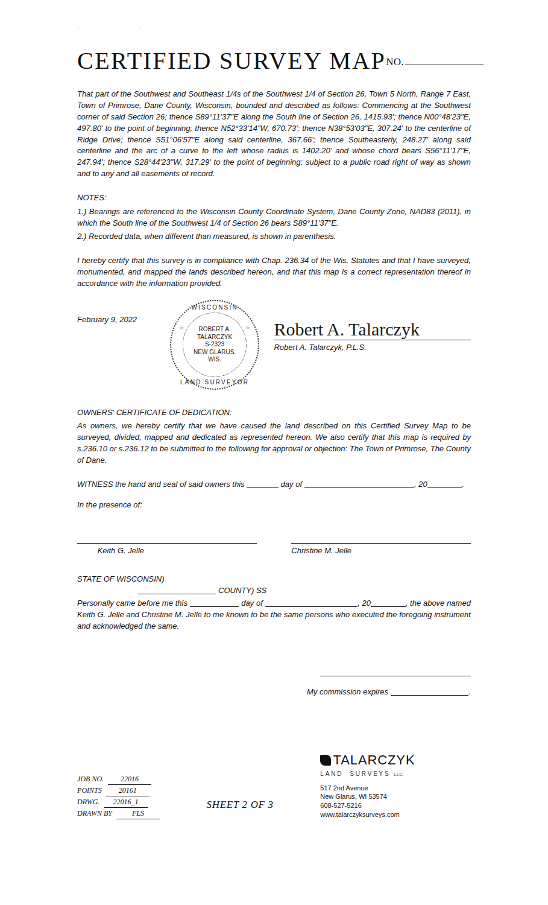· ·
CERTIFIED SURVEY MAPNO.
That part of the Southwest and Southeast 1/4s of the Southwest 1/4 of Section 26, Town 5 North, Range 7 East, Town of Primrose, Dane County, Wisconsin, bounded and described as follows: Commencing at the Southwest corner of said Section 26; thence S89°11'37"E along the South line of Section 26, 1415.93'; thence N00°48'23"E, 497.80' to the point of beginning; thence N52°33'14"W, 670.73'; thence N38°53'03"E, 307.24' to the centerline of Ridge Drive; thence S51°06'57"E along said centerline, 367.66'; thence Southeasterly, 248.27' along said centerline and the arc of a curve to the left whose radius is 1402.20' and whose chord bears S56°11'17"E, 247.94'; thence S28°44'23"W, 317.29' to the point of beginning; subject to a public road right of way as shown and to any and all easements of record.
NOTES:
1.) Bearings are referenced to the Wisconsin County Coordinate System, Dane County Zone, NAD83 (2011), in which the South line of the Southwest 1/4 of Section 26 bears S89°11'37"E.
2.) Recorded data, when different than measured, is shown in parenthesis.
I hereby certify that this survey is in compliance with Chap. 236.34 of the Wis. Statutes and that I have surveyed, monumented, and mapped the lands described hereon, and that this map is a correct representation thereof in accordance with the information provided.
February 9, 2022
WISCONSIN
☆
☆
ROBERT A.
TALARCZYK
S-2323
NEW GLARUS,
WIS.
LAND SURVEYOR
Robert A. Talarczyk
Robert A. Talarczyk, P.L.S.
OWNERS' CERTIFICATE OF DEDICATION:
As owners, we hereby certify that we have caused the land described on this Certified Survey Map to be surveyed, divided, mapped and dedicated as represented hereon. We also certify that this map is required by s.236.10 or s.236.12 to be submitted to the following for approval or objection: The Town of Primrose, The County of Dane.
WITNESS the hand and seal of said owners this day of , 20 .
In the presence of:
Keith G. Jelle
Christine M. Jelle
STATE OF WISCONSIN)
COUNTY) SS
Personally came before me this day of , 20 , the above named Keith G. Jelle and Christine M. Jelle to me known to be the same persons who executed the foregoing instrument and acknowledged the same.
My commission expires .
JOB NO. 22016
POINTS 20161
DRWG. 22016_1
DRAWN BY FLS
SHEET 2 OF 3
TALARCZYK
LAND SURVEYS LLC
517 2nd Avenue
New Glarus, WI 53574
608-527-5216
www.talarczyksurveys.com